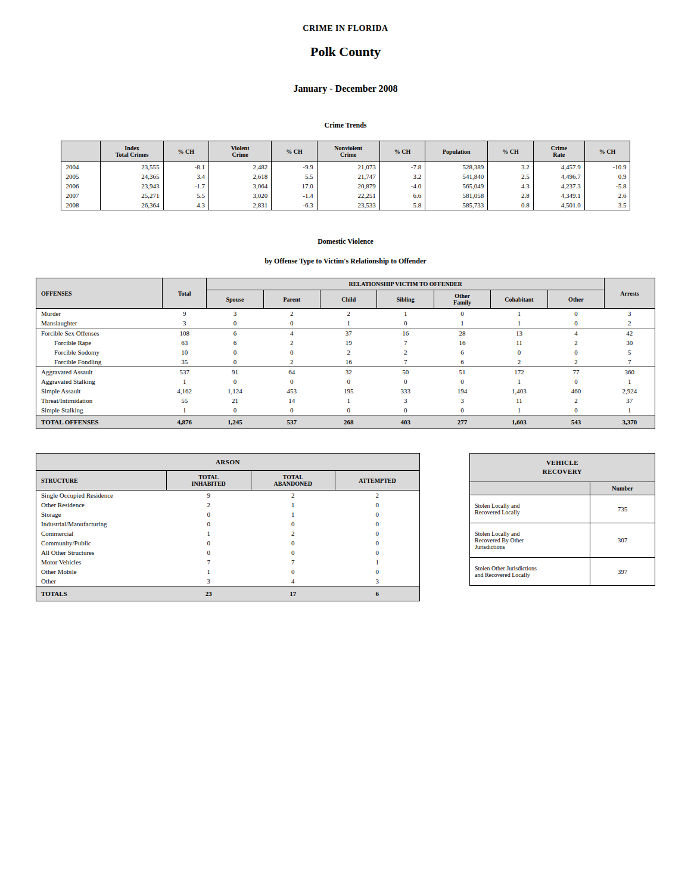CRIME IN FLORIDA
Polk County
January - December 2008
Crime Trends
| | Index Total Crimes | % CH | Violent Crime | % CH | Nonviolent Crime | % CH | Population | % CH | Crime Rate | % CH |
| --- | --- | --- | --- | --- | --- | --- | --- | --- | --- | --- |
| 2004 | 23,555 | -8.1 | 2,482 | -9.9 | 21,073 | -7.8 | 528,389 | 3.2 | 4,457.9 | -10.9 |
| 2005 | 24,365 | 3.4 | 2,618 | 5.5 | 21,747 | 3.2 | 541,840 | 2.5 | 4,496.7 | 0.9 |
| 2006 | 23,943 | -1.7 | 3,064 | 17.0 | 20,879 | -4.0 | 565,049 | 4.3 | 4,237.3 | -5.8 |
| 2007 | 25,271 | 5.5 | 3,020 | -1.4 | 22,251 | 6.6 | 581,058 | 2.8 | 4,349.1 | 2.6 |
| 2008 | 26,364 | 4.3 | 2,831 | -6.3 | 23,533 | 5.8 | 585,733 | 0.8 | 4,501.0 | 3.5 |
Domestic Violence
by Offense Type to Victim's Relationship to Offender
| OFFENSES | Total | RELATIONSHIP VICTIM TO OFFENDER | Arrests |
| --- | --- | --- | --- |
| Spouse | Parent | Child | Sibling | Other Family | Cohabitant | Other |
| Murder | 9 | 3 | 2 | 2 | 1 | 0 | 1 | 0 | 3 |
| Manslaughter | 3 | 0 | 0 | 1 | 0 | 1 | 1 | 0 | 2 |
| Forcible Sex Offenses | 108 | 6 | 4 | 37 | 16 | 28 | 13 | 4 | 42 |
| Forcible Rape | 63 | 6 | 2 | 19 | 7 | 16 | 11 | 2 | 30 |
| Forcible Sodomy | 10 | 0 | 0 | 2 | 2 | 6 | 0 | 0 | 5 |
| Forcible Fondling | 35 | 0 | 2 | 16 | 7 | 6 | 2 | 2 | 7 |
| Aggravated Assault | 537 | 91 | 64 | 32 | 50 | 51 | 172 | 77 | 360 |
| Aggravated Stalking | 1 | 0 | 0 | 0 | 0 | 0 | 1 | 0 | 1 |
| Simple Assault | 4,162 | 1,124 | 453 | 195 | 333 | 194 | 1,403 | 460 | 2,924 |
| Threat/Intimidation | 55 | 21 | 14 | 1 | 3 | 3 | 11 | 2 | 37 |
| Simple Stalking | 1 | 0 | 0 | 0 | 0 | 0 | 1 | 0 | 1 |
| TOTAL OFFENSES | 4,876 | 1,245 | 537 | 268 | 403 | 277 | 1,603 | 543 | 3,370 |
ARSON
| STRUCTURE | TOTAL INHABITED | TOTAL ABANDONED | ATTEMPTED |
| --- | --- | --- | --- |
| Single Occupied Residence | 9 | 2 | 2 |
| Other Residence | 2 | 1 | 0 |
| Storage | 0 | 1 | 0 |
| Industrial/Manufacturing | 0 | 0 | 0 |
| Commercial | 1 | 2 | 0 |
| Community/Public | 0 | 0 | 0 |
| All Other Structures | 0 | 0 | 0 |
| Motor Vehicles | 7 | 7 | 1 |
| Other Mobile | 1 | 0 | 0 |
| Other | 3 | 4 | 3 |
| TOTALS | 23 | 17 | 6 |
VEHICLE RECOVERY
| | Number |
| --- | --- |
| Stolen Locally and Recovered Locally | 735 |
| Stolen Locally and Recovered By Other Jurisdictions | 307 |
| Stolen Other Jurisdictions and Recovered Locally | 397 |